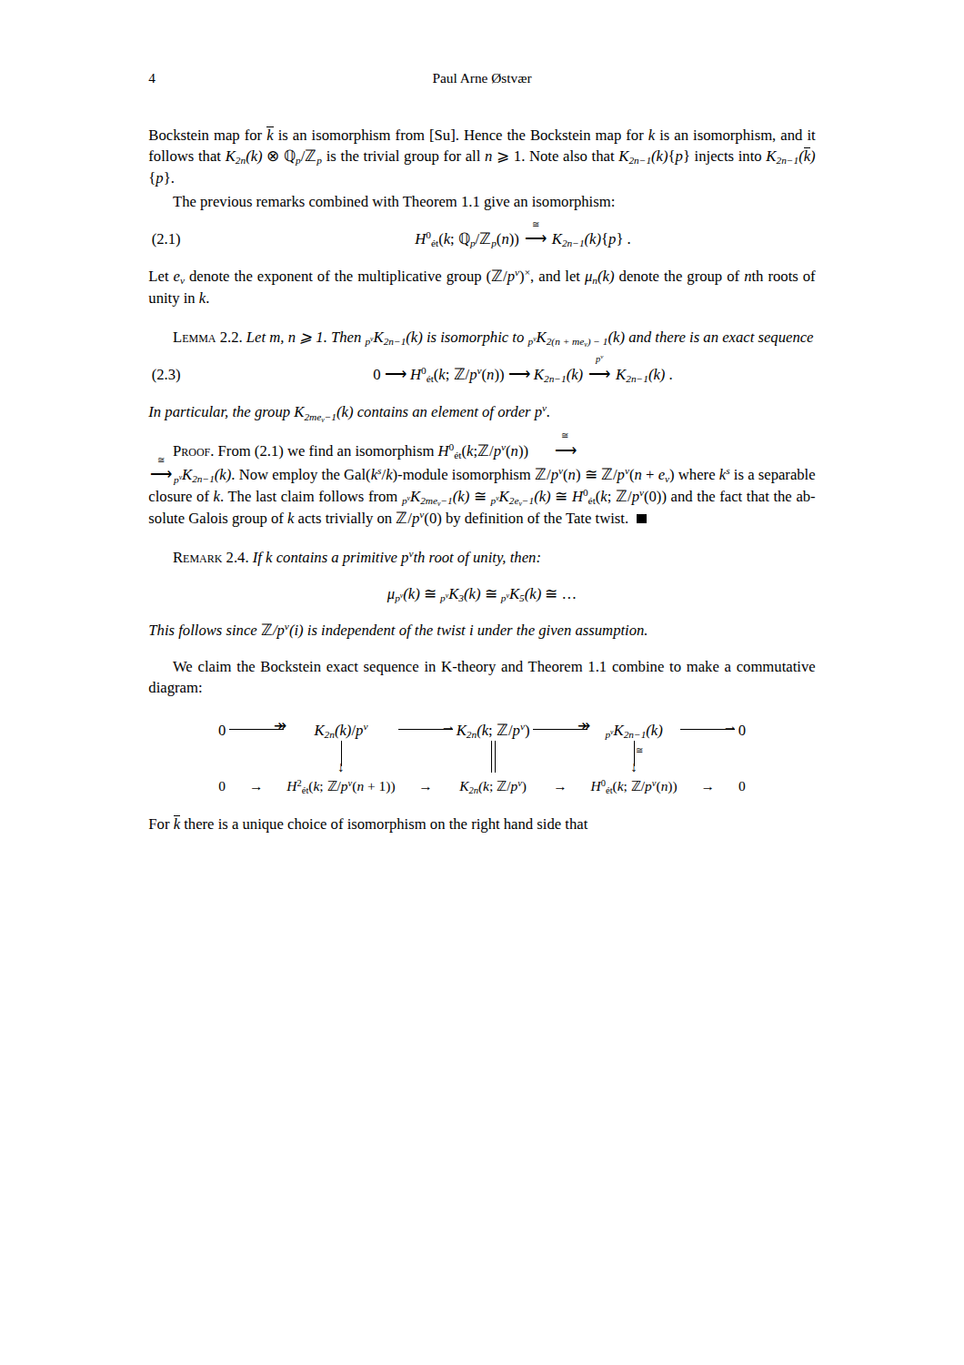4
Paul Arne Østvær
Bockstein map for k is an isomorphism from [Su]. Hence the Bockstein map for k is an isomorphism, and it follows that K2n(k) ⊗ ℚp/ℤp is the trivial group for all n ⩾ 1. Note also that K2n−1(k){p} injects into K2n−1(k){p}.
The previous remarks combined with Theorem 1.1 give an isomorphism:
(2.1)
H0ét(k; ℚp/ℤp(n)) ≅⟶ K2n−1(k){p} .
Let eν denote the exponent of the multiplicative group (ℤ/pν)×, and let μn(k) denote the group of nth roots of unity in k.
Lemma 2.2. Let m, n ⩾ 1. Then pνK2n−1(k) is isomorphic to pνK2(n + meν) − 1(k) and there is an exact sequence
(2.3)
0 ⟶ H0ét(k; ℤ/pν(n)) ⟶ K2n−1(k) pν⟶ K2n−1(k) .
In particular, the group K2meν−1(k) contains an element of order pν.
Proof. From (2.1) we find an isomorphism H0ét(k;ℤ/pν(n))≅⟶
≅⟶pνK2n−1(k). Now employ the Gal(ks/k)-module isomorphism ℤ/pν(n) ≅ ℤ/pν(n + eν) where ks is a separable closure of k. The last claim follows from pνK2meν−1(k) ≅ pνK2eν−1(k) ≅ H0ét(k; ℤ/pν(0)) and the fact that the absolute Galois group of k acts trivially on ℤ/pν(0) by definition of the Tate twist.
Remark 2.4. If k contains a primitive pνth root of unity, then:
μpν(k) ≅ pνK3(k) ≅ pνK5(k) ≅ …
This follows since ℤ/pν(i) is independent of the twist i under the given assumption.
We claim the Bockstein exact sequence in K-theory and Theorem 1.1 combine to make a commutative diagram:
| 0 | ↠ | K 2n (k) / p ν | → | K 2n (k ; ℤ / p ν ) | ↠ | p ν K 2n−1 (k) | → | 0 |
| | | ↓ | | | | ↓ ≅ | | |
| 0 | → | H 2 ét ( k ; ℤ / p ν ( n + 1)) | → | K 2n (k ; ℤ / p ν ) | → | H 0 ét ( k ; ℤ / p ν ( n )) | → | 0 |
For k there is a unique choice of isomorphism on the right hand side that